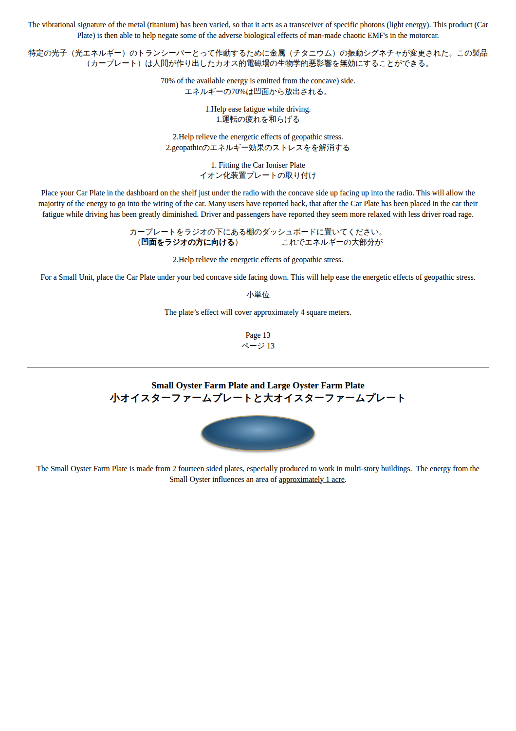The vibrational signature of the metal (titanium) has been varied, so that it acts as a transceiver of specific photons (light energy). This product (Car Plate) is then able to help negate some of the adverse biological effects of man-made chaotic EMF's in the motorcar.
特定の光子（光エネルギー）のトランシーバーとって作動するために金属（チタニウム）の振動シグネチャが変更された。この製品（カープレート）は人間が作り出したカオス的電磁場の生物学的悪影響を無効にすることができる。
70% of the available energy is emitted from the concave) side.
エネルギーの70%は凹面から放出される。
1.Help ease fatigue while driving.
1.運転の疲れを和らげる
2.Help relieve the energetic effects of geopathic stress.
2.geopathicのエネルギー効果のストレスをを解消する
1. Fitting the Car Ioniser Plate
イオン化装置プレートの取り付け
Place your Car Plate in the dashboard on the shelf just under the radio with the concave side up facing up into the radio. This will allow the majority of the energy to go into the wiring of the car. Many users have reported back, that after the Car Plate has been placed in the car their fatigue while driving has been greatly diminished. Driver and passengers have reported they seem more relaxed with less driver road rage.
カープレートをラジオの下にある棚のダッシュボードに置いてください。
（凹面をラジオの方に向ける）　　　　　これでエネルギーの大部分が
2.Help relieve the energetic effects of geopathic stress.
For a Small Unit, place the Car Plate under your bed concave side facing down. This will help ease the energetic effects of geopathic stress.
小単位
The plate’s effect will cover approximately 4 square meters.
Page 13
ページ 13
Small Oyster Farm Plate and Large Oyster Farm Plate 小オイスターファームプレートと大オイスターファームプレート
The Small Oyster Farm Plate is made from 2 fourteen sided plates, especially produced to work in multi-story buildings. The energy from the Small Oyster influences an area of approximately 1 acre.